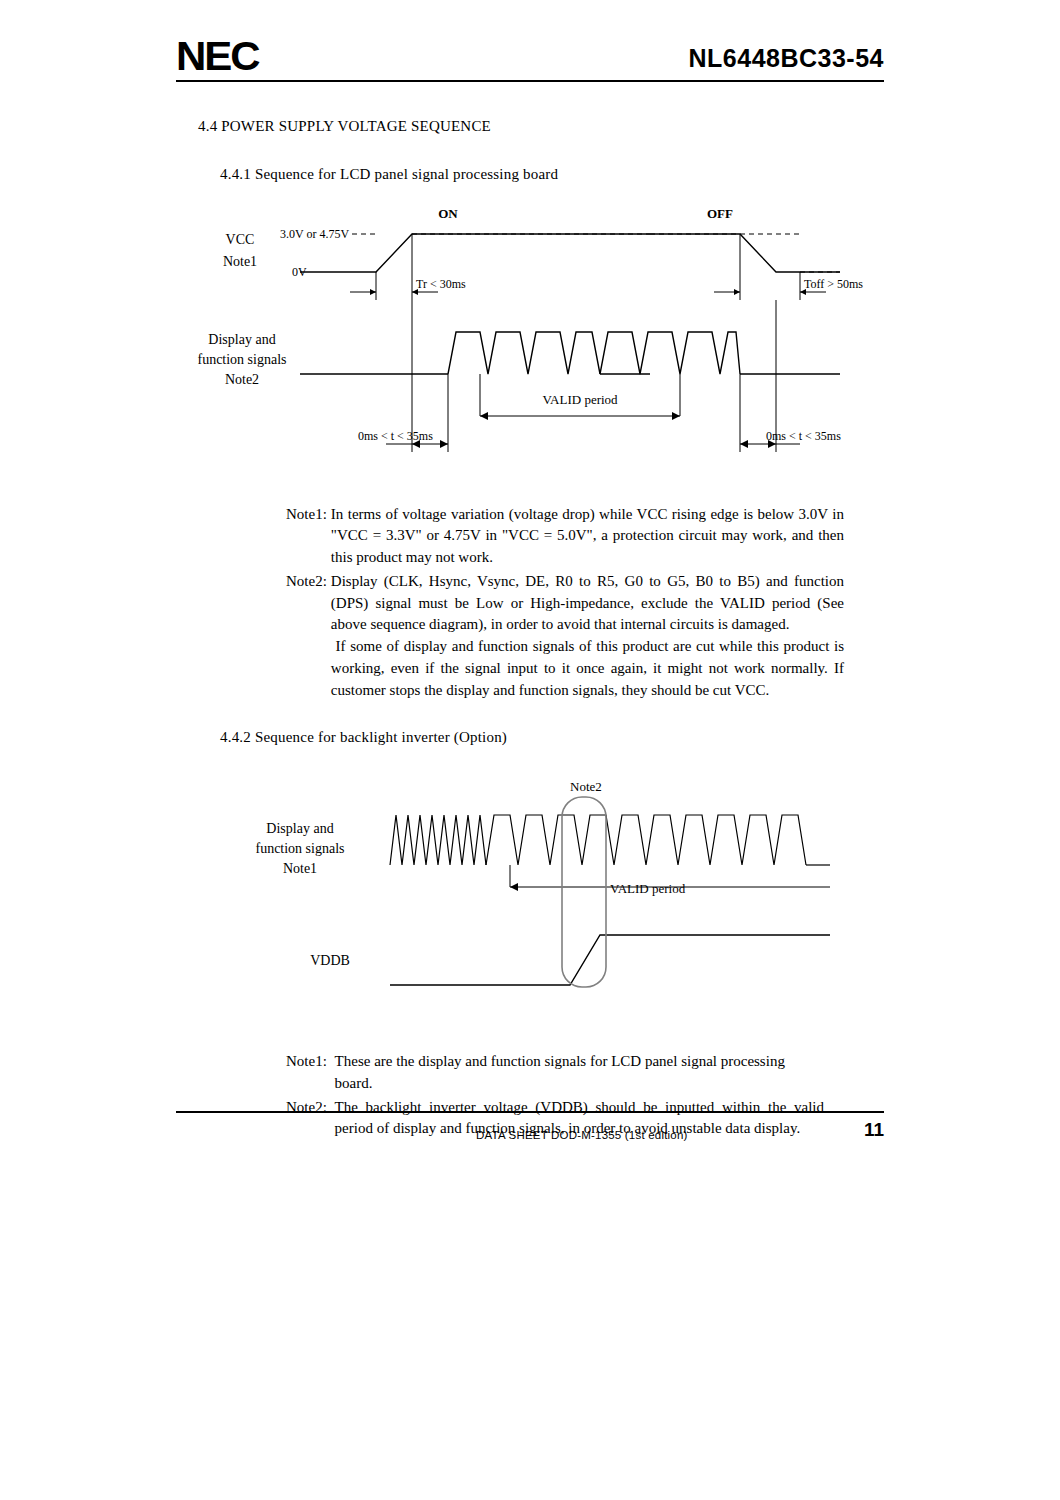NEC
NL6448BC33-54
4.4 POWER SUPPLY VOLTAGE SEQUENCE
4.4.1 Sequence for LCD panel signal processing board
ON OFF VCC Note1 3.0V or 4.75V 0V Tr < 30ms Toff > 50ms Display and function signals Note2 VALID period 0ms < t < 35ms 0ms < t < 35ms
Note1:
In terms of voltage variation (voltage drop) while VCC rising edge is below 3.0V in "VCC = 3.3V" or 4.75V in "VCC = 5.0V", a protection circuit may work, and then this product may not work.
Note2:
Display (CLK, Hsync, Vsync, DE, R0 to R5, G0 to G5, B0 to B5) and function (DPS) signal must be Low or High-impedance, exclude the VALID period (See above sequence diagram), in order to avoid that internal circuits is damaged.
If some of display and function signals of this product are cut while this product is working, even if the signal input to it once again, it might not work normally. If customer stops the display and function signals, they should be cut VCC.
4.4.2 Sequence for backlight inverter (Option)
Note2 Display and function signals Note1 VALID period VDDB
Note1:
These are the display and function signals for LCD panel signal processing board.
Note2:
The backlight inverter voltage (VDDB) should be inputted within the valid period of display and function signals, in order to avoid unstable data display.
DATA SHEET DOD-M-1355 (1st edition)
11